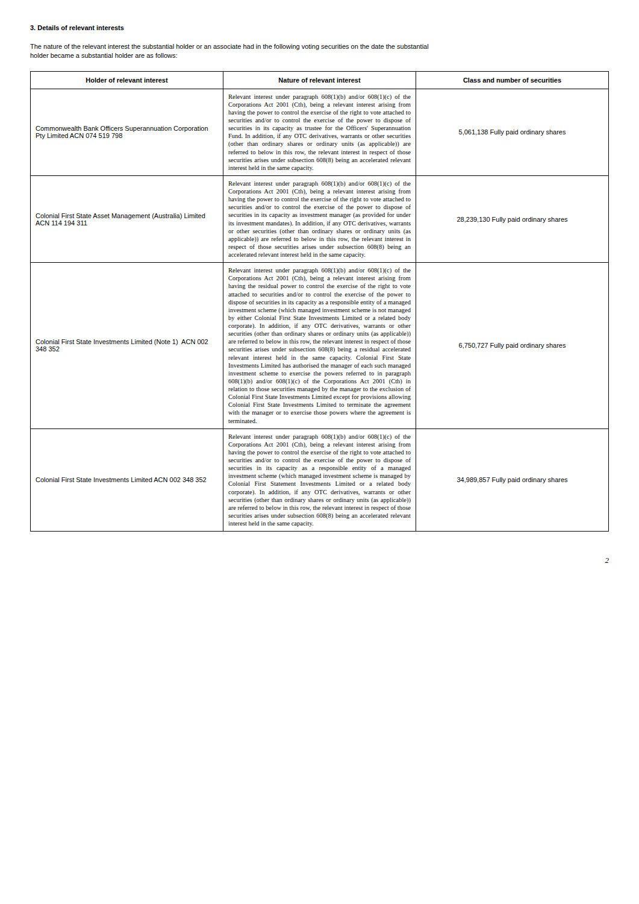3. Details of relevant interests
The nature of the relevant interest the substantial holder or an associate had in the following voting securities on the date the substantial
holder became a substantial holder are as follows:
| Holder of relevant interest | Nature of relevant interest | Class and number of securities |
| --- | --- | --- |
| Commonwealth Bank Officers Superannuation Corporation Pty Limited ACN 074 519 798 | Relevant interest under paragraph 608(1)(b) and/or 608(1)(c) of the Corporations Act 2001 (Cth), being a relevant interest arising from having the power to control the exercise of the right to vote attached to securities and/or to control the exercise of the power to dispose of securities in its capacity as trustee for the Officers' Superannuation Fund. In addition, if any OTC derivatives, warrants or other securities (other than ordinary shares or ordinary units (as applicable)) are referred to below in this row, the relevant interest in respect of those securities arises under subsection 608(8) being an accelerated relevant interest held in the same capacity. | 5,061,138 Fully paid ordinary shares |
| Colonial First State Asset Management (Australia) Limited ACN 114 194 311 | Relevant interest under paragraph 608(1)(b) and/or 608(1)(c) of the Corporations Act 2001 (Cth), being a relevant interest arising from having the power to control the exercise of the right to vote attached to securities and/or to control the exercise of the power to dispose of securities in its capacity as investment manager (as provided for under its investment mandates). In addition, if any OTC derivatives, warrants or other securities (other than ordinary shares or ordinary units (as applicable)) are referred to below in this row, the relevant interest in respect of those securities arises under subsection 608(8) being an accelerated relevant interest held in the same capacity. | 28,239,130 Fully paid ordinary shares |
| Colonial First State Investments Limited (Note 1) ACN 002 348 352 | Relevant interest under paragraph 608(1)(b) and/or 608(1)(c) of the Corporations Act 2001 (Cth), being a relevant interest arising from having the residual power to control the exercise of the right to vote attached to securities and/or to control the exercise of the power to dispose of securities in its capacity as a responsible entity of a managed investment scheme (which managed investment scheme is not managed by either Colonial First State Investments Limited or a related body corporate). In addition, if any OTC derivatives, warrants or other securities (other than ordinary shares or ordinary units (as applicable)) are referred to below in this row, the relevant interest in respect of those securities arises under subsection 608(8) being a residual accelerated relevant interest held in the same capacity. Colonial First State Investments Limited has authorised the manager of each such managed investment scheme to exercise the powers referred to in paragraph 608(1)(b) and/or 608(1)(c) of the Corporations Act 2001 (Cth) in relation to those securities managed by the manager to the exclusion of Colonial First State Investments Limited except for provisions allowing Colonial First State Investments Limited to terminate the agreement with the manager or to exercise those powers where the agreement is terminated. | 6,750,727 Fully paid ordinary shares |
| Colonial First State Investments Limited ACN 002 348 352 | Relevant interest under paragraph 608(1)(b) and/or 608(1)(c) of the Corporations Act 2001 (Cth), being a relevant interest arising from having the power to control the exercise of the right to vote attached to securities and/or to control the exercise of the power to dispose of securities in its capacity as a responsible entity of a managed investment scheme (which managed investment scheme is managed by Colonial First Statement Investments Limited or a related body corporate). In addition, if any OTC derivatives, warrants or other securities (other than ordinary shares or ordinary units (as applicable)) are referred to below in this row, the relevant interest in respect of those securities arises under subsection 608(8) being an accelerated relevant interest held in the same capacity. | 34,989,857 Fully paid ordinary shares |
2